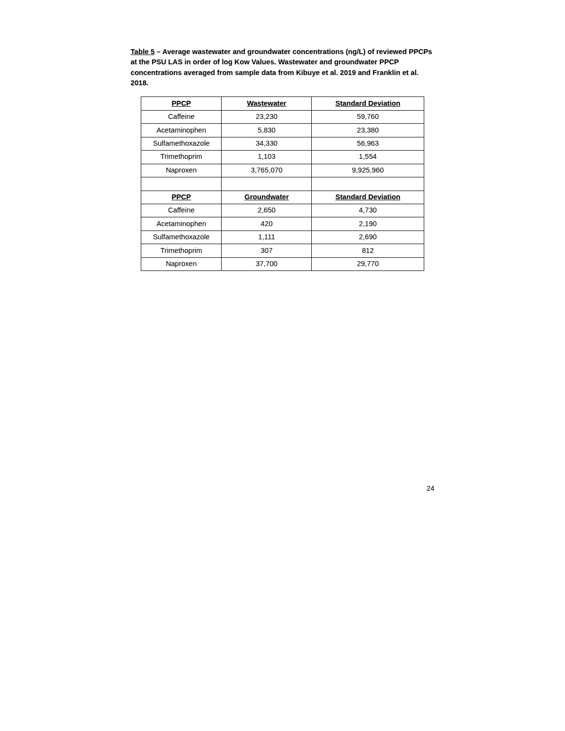Table 5 – Average wastewater and groundwater concentrations (ng/L) of reviewed PPCPs at the PSU LAS in order of log Kow Values. Wastewater and groundwater PPCP concentrations averaged from sample data from Kibuye et al. 2019 and Franklin et al. 2018.
| PPCP | Wastewater | Standard Deviation |
| --- | --- | --- |
| Caffeine | 23,230 | 59,760 |
| Acetaminophen | 5,830 | 23,380 |
| Sulfamethoxazole | 34,330 | 56,963 |
| Trimethoprim | 1,103 | 1,554 |
| Naproxen | 3,765,070 | 9,925,960 |
| PPCP | Groundwater | Standard Deviation |
| Caffeine | 2,650 | 4,730 |
| Acetaminophen | 420 | 2,190 |
| Sulfamethoxazole | 1,111 | 2,690 |
| Trimethoprim | 307 | 812 |
| Naproxen | 37,700 | 29,770 |
24